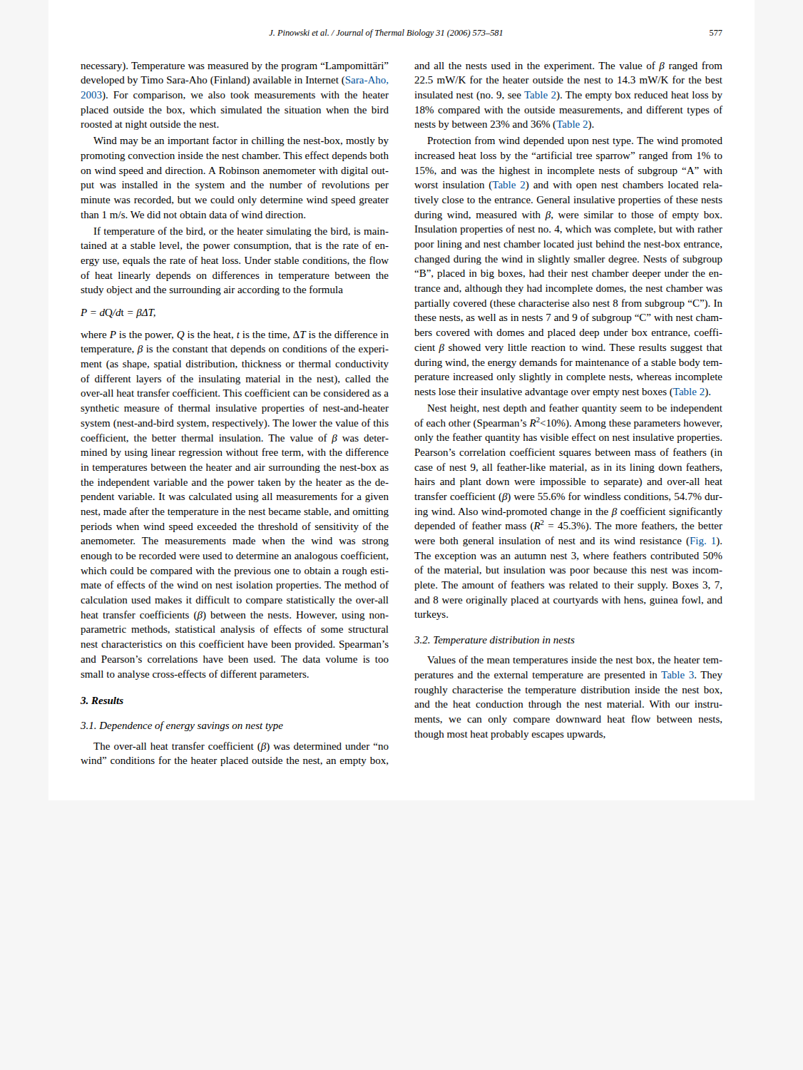J. Pinowski et al. / Journal of Thermal Biology 31 (2006) 573–581 577
necessary). Temperature was measured by the program “Lampomittäri” developed by Timo Sara-Aho (Finland) available in Internet (Sara-Aho, 2003). For comparison, we also took measurements with the heater placed outside the box, which simulated the situation when the bird roosted at night outside the nest.
Wind may be an important factor in chilling the nest-box, mostly by promoting convection inside the nest chamber. This effect depends both on wind speed and direction. A Robinson anemometer with digital output was installed in the system and the number of revolutions per minute was recorded, but we could only determine wind speed greater than 1 m/s. We did not obtain data of wind direction.
If temperature of the bird, or the heater simulating the bird, is maintained at a stable level, the power consumption, that is the rate of energy use, equals the rate of heat loss. Under stable conditions, the flow of heat linearly depends on differences in temperature between the study object and the surrounding air according to the formula
P = dQ/dt = βΔT,
where P is the power, Q is the heat, t is the time, ΔT is the difference in temperature, β is the constant that depends on conditions of the experiment (as shape, spatial distribution, thickness or thermal conductivity of different layers of the insulating material in the nest), called the over-all heat transfer coefficient. This coefficient can be considered as a synthetic measure of thermal insulative properties of nest-and-heater system (nest-and-bird system, respectively). The lower the value of this coefficient, the better thermal insulation. The value of β was determined by using linear regression without free term, with the difference in temperatures between the heater and air surrounding the nest-box as the independent variable and the power taken by the heater as the dependent variable. It was calculated using all measurements for a given nest, made after the temperature in the nest became stable, and omitting periods when wind speed exceeded the threshold of sensitivity of the anemometer. The measurements made when the wind was strong enough to be recorded were used to determine an analogous coefficient, which could be compared with the previous one to obtain a rough estimate of effects of the wind on nest isolation properties. The method of calculation used makes it difficult to compare statistically the over-all heat transfer coefficients (β) between the nests. However, using non-parametric methods, statistical analysis of effects of some structural nest characteristics on this coefficient have been provided. Spearman’s and Pearson’s correlations have been used. The data volume is too small to analyse cross-effects of different parameters.
3. Results
3.1. Dependence of energy savings on nest type
The over-all heat transfer coefficient (β) was determined under “no wind” conditions for the heater placed outside the nest, an empty box, and all the nests used in the experiment. The value of β ranged from 22.5 mW/K for the heater outside the nest to 14.3 mW/K for the best insulated nest (no. 9, see Table 2). The empty box reduced heat loss by 18% compared with the outside measurements, and different types of nests by between 23% and 36% (Table 2).
Protection from wind depended upon nest type. The wind promoted increased heat loss by the “artificial tree sparrow” ranged from 1% to 15%, and was the highest in incomplete nests of subgroup “A” with worst insulation (Table 2) and with open nest chambers located relatively close to the entrance. General insulative properties of these nests during wind, measured with β, were similar to those of empty box. Insulation properties of nest no. 4, which was complete, but with rather poor lining and nest chamber located just behind the nest-box entrance, changed during the wind in slightly smaller degree. Nests of subgroup “B”, placed in big boxes, had their nest chamber deeper under the entrance and, although they had incomplete domes, the nest chamber was partially covered (these characterise also nest 8 from subgroup “C”). In these nests, as well as in nests 7 and 9 of subgroup “C” with nest chambers covered with domes and placed deep under box entrance, coefficient β showed very little reaction to wind. These results suggest that during wind, the energy demands for maintenance of a stable body temperature increased only slightly in complete nests, whereas incomplete nests lose their insulative advantage over empty nest boxes (Table 2).
Nest height, nest depth and feather quantity seem to be independent of each other (Spearman’s R2<10%). Among these parameters however, only the feather quantity has visible effect on nest insulative properties. Pearson’s correlation coefficient squares between mass of feathers (in case of nest 9, all feather-like material, as in its lining down feathers, hairs and plant down were impossible to separate) and over-all heat transfer coefficient (β) were 55.6% for windless conditions, 54.7% during wind. Also wind-promoted change in the β coefficient significantly depended of feather mass (R2 = 45.3%). The more feathers, the better were both general insulation of nest and its wind resistance (Fig. 1). The exception was an autumn nest 3, where feathers contributed 50% of the material, but insulation was poor because this nest was incomplete. The amount of feathers was related to their supply. Boxes 3, 7, and 8 were originally placed at courtyards with hens, guinea fowl, and turkeys.
3.2. Temperature distribution in nests
Values of the mean temperatures inside the nest box, the heater temperatures and the external temperature are presented in Table 3. They roughly characterise the temperature distribution inside the nest box, and the heat conduction through the nest material. With our instruments, we can only compare downward heat flow between nests, though most heat probably escapes upwards,